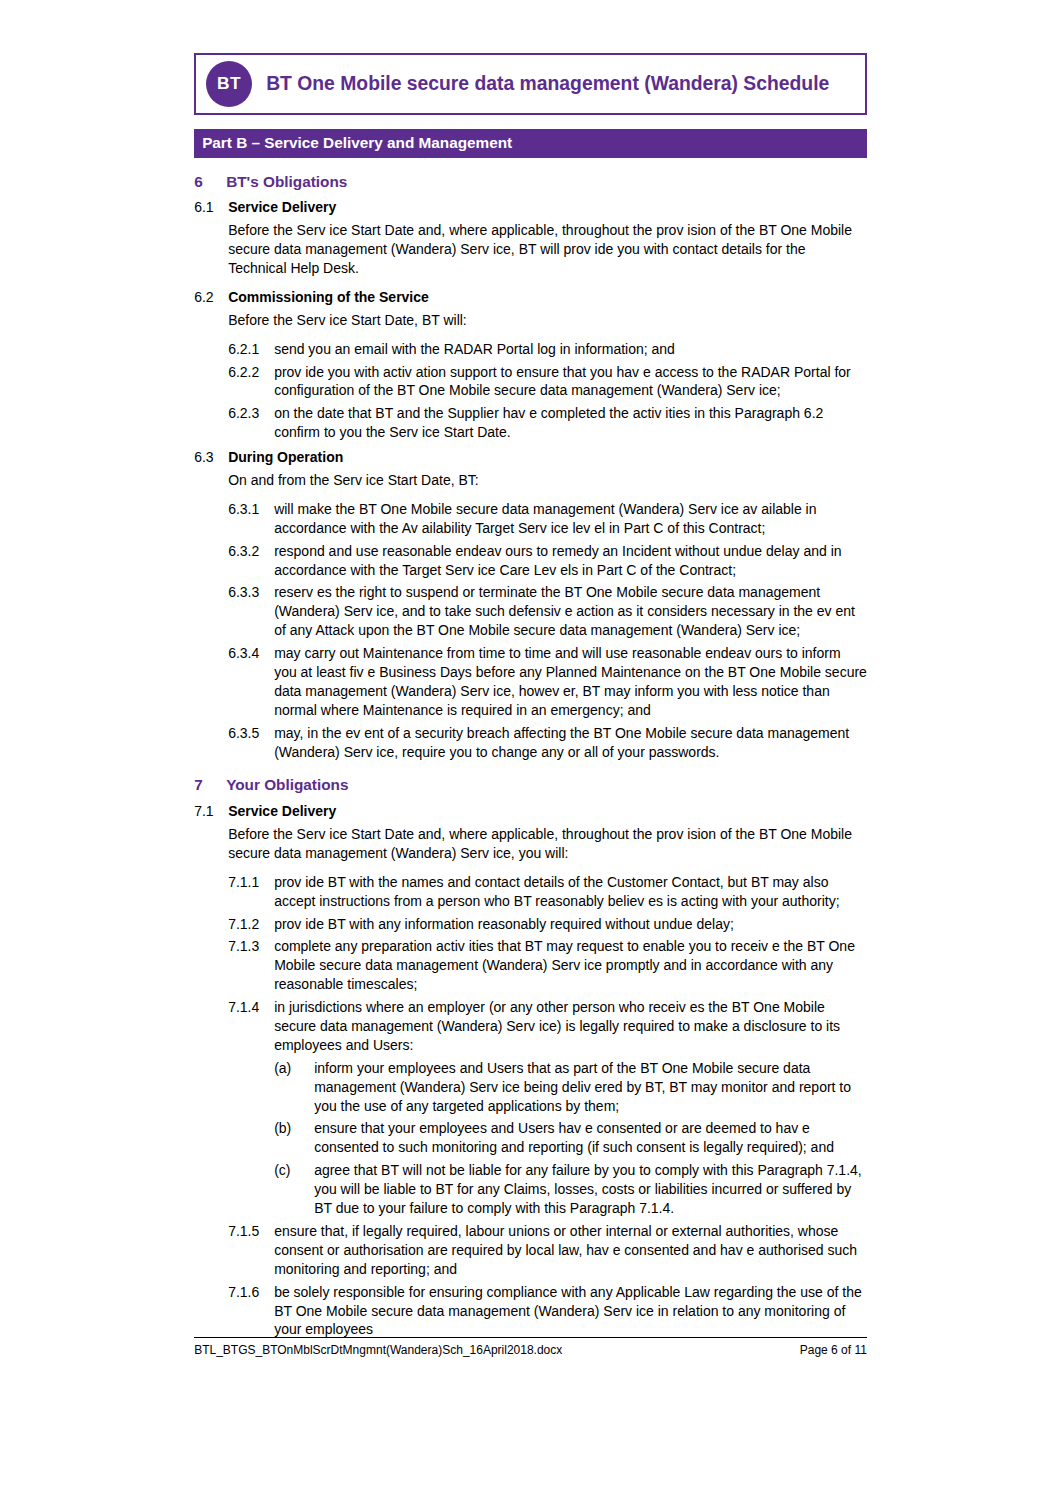BT
BT One Mobile secure data management (Wandera) Schedule
Part B – Service Delivery and Management
6 BT's Obligations
6.1
Service Delivery
Before the Serv ice Start Date and, where applicable, throughout the prov ision of the BT One Mobile secure data management (Wandera) Serv ice, BT will prov ide you with contact details for the Technical Help Desk.
6.2
Commissioning of the Service
Before the Serv ice Start Date, BT will:
6.2.1
send you an email with the RADAR Portal log in information; and
6.2.2
prov ide you with activ ation support to ensure that you hav e access to the RADAR Portal for configuration of the BT One Mobile secure data management (Wandera) Serv ice;
6.2.3
on the date that BT and the Supplier hav e completed the activ ities in this Paragraph 6.2 confirm to you the Serv ice Start Date.
6.3
During Operation
On and from the Serv ice Start Date, BT:
6.3.1
will make the BT One Mobile secure data management (Wandera) Serv ice av ailable in accordance with the Av ailability Target Serv ice lev el in Part C of this Contract;
6.3.2
respond and use reasonable endeav ours to remedy an Incident without undue delay and in accordance with the Target Serv ice Care Lev els in Part C of the Contract;
6.3.3
reserv es the right to suspend or terminate the BT One Mobile secure data management (Wandera) Serv ice, and to take such defensiv e action as it considers necessary in the ev ent of any Attack upon the BT One Mobile secure data management (Wandera) Serv ice;
6.3.4
may carry out Maintenance from time to time and will use reasonable endeav ours to inform you at least fiv e Business Days before any Planned Maintenance on the BT One Mobile secure data management (Wandera) Serv ice, howev er, BT may inform you with less notice than normal where Maintenance is required in an emergency; and
6.3.5
may, in the ev ent of a security breach affecting the BT One Mobile secure data management (Wandera) Serv ice, require you to change any or all of your passwords.
7 Your Obligations
7.1
Service Delivery
Before the Serv ice Start Date and, where applicable, throughout the prov ision of the BT One Mobile secure data management (Wandera) Serv ice, you will:
7.1.1
prov ide BT with the names and contact details of the Customer Contact, but BT may also accept instructions from a person who BT reasonably believ es is acting with your authority;
7.1.2
prov ide BT with any information reasonably required without undue delay;
7.1.3
complete any preparation activ ities that BT may request to enable you to receiv e the BT One Mobile secure data management (Wandera) Serv ice promptly and in accordance with any reasonable timescales;
7.1.4
in jurisdictions where an employer (or any other person who receiv es the BT One Mobile secure data management (Wandera) Serv ice) is legally required to make a disclosure to its employees and Users:
(a)
inform your employees and Users that as part of the BT One Mobile secure data management (Wandera) Serv ice being deliv ered by BT, BT may monitor and report to you the use of any targeted applications by them;
(b)
ensure that your employees and Users hav e consented or are deemed to hav e consented to such monitoring and reporting (if such consent is legally required); and
(c)
agree that BT will not be liable for any failure by you to comply with this Paragraph 7.1.4, you will be liable to BT for any Claims, losses, costs or liabilities incurred or suffered by BT due to your failure to comply with this Paragraph 7.1.4.
7.1.5
ensure that, if legally required, labour unions or other internal or external authorities, whose consent or authorisation are required by local law, hav e consented and hav e authorised such monitoring and reporting; and
7.1.6
be solely responsible for ensuring compliance with any Applicable Law regarding the use of the BT One Mobile secure data management (Wandera) Serv ice in relation to any monitoring of your employees
BTL_BTGS_BTOnMblScrDtMngmnt(Wandera)Sch_16April2018.docx
Page 6 of 11